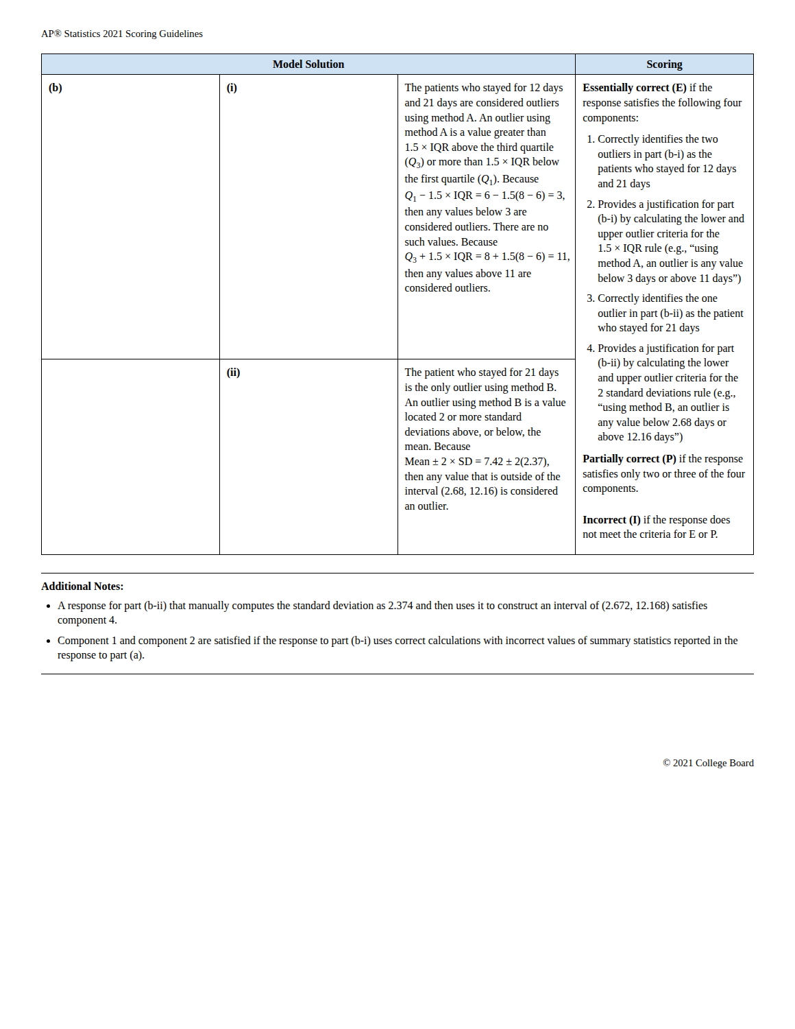AP® Statistics 2021 Scoring Guidelines
| Model Solution | Scoring |
| --- | --- |
| (b) | (i) | The patients who stayed for 12 days and 21 days are considered outliers using method A. An outlier using method A is a value greater than 1.5 × IQR above the third quartile ( Q 3 ) or more than 1.5 × IQR below the first quartile ( Q 1 ). Because Q 1 − 1.5 × IQR = 6 − 1.5(8 − 6) = 3, then any values below 3 are considered outliers. There are no such values. Because Q 3 + 1.5 × IQR = 8 + 1.5(8 − 6) = 11, then any values above 11 are considered outliers. | Essentially correct (E) if the response satisfies the following four components: Correctly identifies the two outliers in part (b-i) as the patients who stayed for 12 days and 21 days Provides a justification for part (b-i) by calculating the lower and upper outlier criteria for the 1.5 × IQR rule (e.g., “using method A, an outlier is any value below 3 days or above 11 days”) Correctly identifies the one outlier in part (b-ii) as the patient who stayed for 21 days Provides a justification for part (b-ii) by calculating the lower and upper outlier criteria for the 2 standard deviations rule (e.g., “using method B, an outlier is any value below 2.68 days or above 12.16 days”) Partially correct (P) if the response satisfies only two or three of the four components. Incorrect (I) if the response does not meet the criteria for E or P. |
| | (ii) | The patient who stayed for 21 days is the only outlier using method B. An outlier using method B is a value located 2 or more standard deviations above, or below, the mean. Because Mean ± 2 × SD = 7.42 ± 2(2.37), then any value that is outside of the interval (2.68, 12.16) is considered an outlier. |
Additional Notes:
A response for part (b-ii) that manually computes the standard deviation as 2.374 and then uses it to construct an interval of (2.672, 12.168) satisfies component 4.
Component 1 and component 2 are satisfied if the response to part (b-i) uses correct calculations with incorrect values of summary statistics reported in the response to part (a).
© 2021 College Board